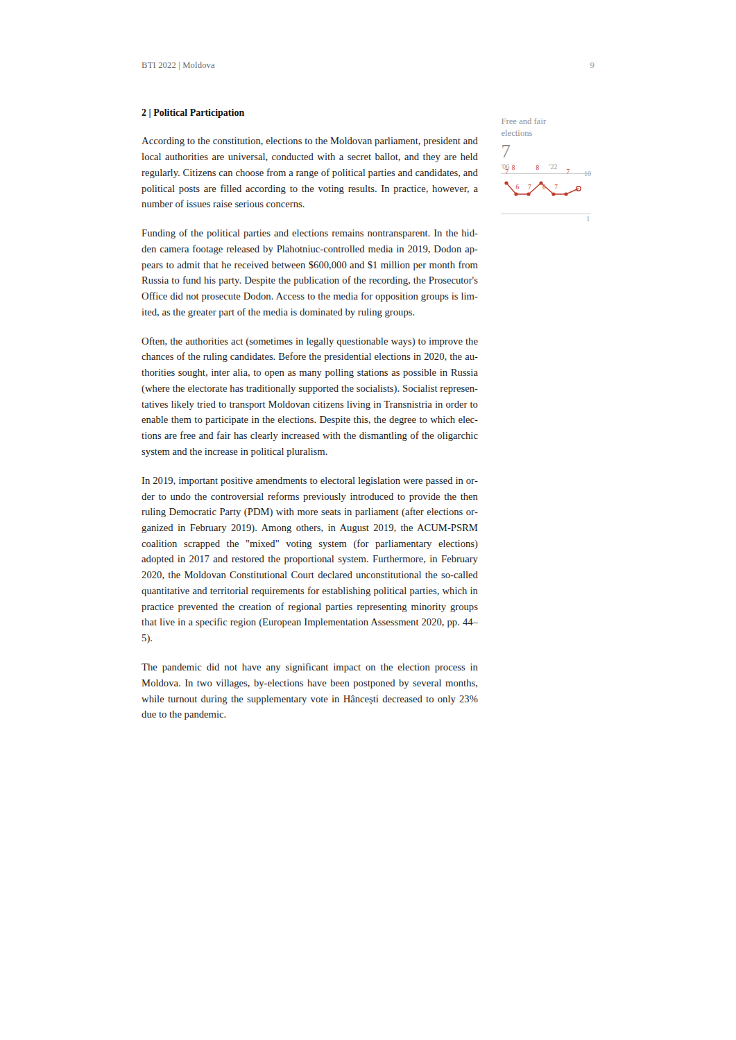BTI 2022 | Moldova
9
2 | Political Participation
According to the constitution, elections to the Moldovan parliament, president and local authorities are universal, conducted with a secret ballot, and they are held regularly. Citizens can choose from a range of political parties and candidates, and political posts are filled according to the voting results. In practice, however, a number of issues raise serious concerns.
Funding of the political parties and elections remains nontransparent. In the hidden camera footage released by Plahotniuc-controlled media in 2019, Dodon appears to admit that he received between $600,000 and $1 million per month from Russia to fund his party. Despite the publication of the recording, the Prosecutor's Office did not prosecute Dodon. Access to the media for opposition groups is limited, as the greater part of the media is dominated by ruling groups.
Often, the authorities act (sometimes in legally questionable ways) to improve the chances of the ruling candidates. Before the presidential elections in 2020, the authorities sought, inter alia, to open as many polling stations as possible in Russia (where the electorate has traditionally supported the socialists). Socialist representatives likely tried to transport Moldovan citizens living in Transnistria in order to enable them to participate in the elections. Despite this, the degree to which elections are free and fair has clearly increased with the dismantling of the oligarchic system and the increase in political pluralism.
In 2019, important positive amendments to electoral legislation were passed in order to undo the controversial reforms previously introduced to provide the then ruling Democratic Party (PDM) with more seats in parliament (after elections organized in February 2019). Among others, in August 2019, the ACUM-PSRM coalition scrapped the "mixed" voting system (for parliamentary elections) adopted in 2017 and restored the proportional system. Furthermore, in February 2020, the Moldovan Constitutional Court declared unconstitutional the so-called quantitative and territorial requirements for establishing political parties, which in practice prevented the creation of regional parties representing minority groups that live in a specific region (European Implementation Assessment 2020, pp. 44–5).
The pandemic did not have any significant impact on the election process in Moldova. In two villages, by-elections have been postponed by several months, while turnout during the supplementary vote in Hâncești decreased to only 23% due to the pandemic.
Free and fair
elections
7
'06
'22
10
1
7
8
6
7
8
6
7
7